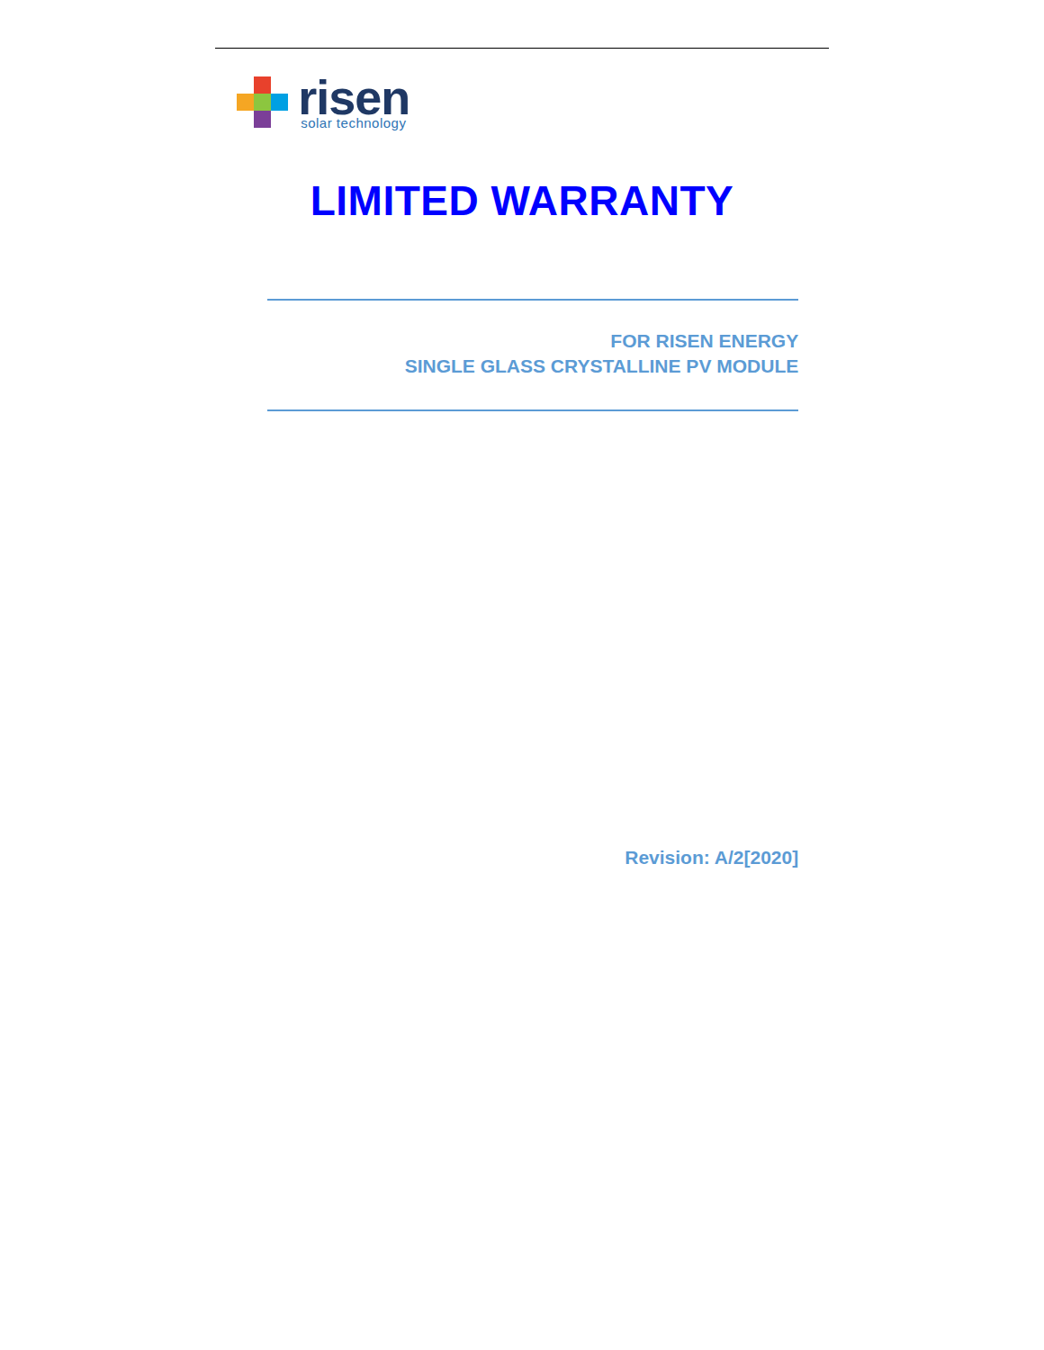risen
solar technology
LIMITED WARRANTY
FOR RISEN ENERGY
SINGLE GLASS CRYSTALLINE PV MODULE
Revision: A/2[2020]